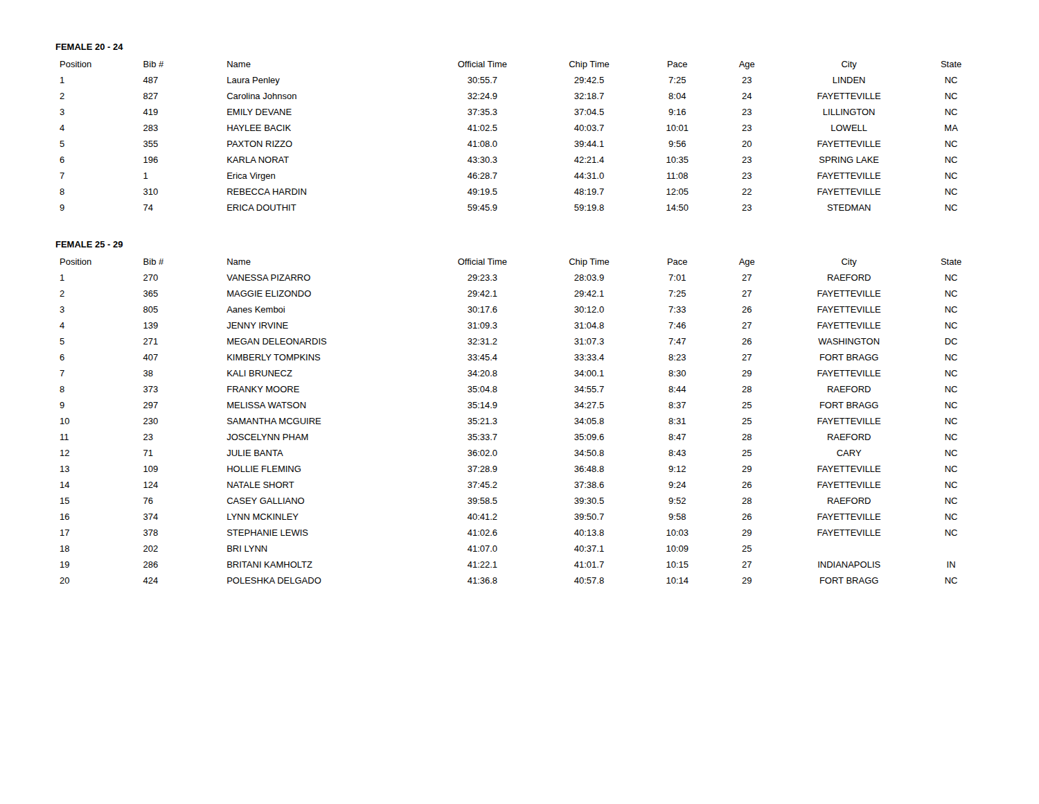FEMALE 20 - 24
| Position | Bib # | Name | Official Time | Chip Time | Pace | Age | City | State |
| --- | --- | --- | --- | --- | --- | --- | --- | --- |
| 1 | 487 | Laura Penley | 30:55.7 | 29:42.5 | 7:25 | 23 | LINDEN | NC |
| 2 | 827 | Carolina Johnson | 32:24.9 | 32:18.7 | 8:04 | 24 | FAYETTEVILLE | NC |
| 3 | 419 | EMILY DEVANE | 37:35.3 | 37:04.5 | 9:16 | 23 | LILLINGTON | NC |
| 4 | 283 | HAYLEE BACIK | 41:02.5 | 40:03.7 | 10:01 | 23 | LOWELL | MA |
| 5 | 355 | PAXTON RIZZO | 41:08.0 | 39:44.1 | 9:56 | 20 | FAYETTEVILLE | NC |
| 6 | 196 | KARLA NORAT | 43:30.3 | 42:21.4 | 10:35 | 23 | SPRING LAKE | NC |
| 7 | 1 | Erica Virgen | 46:28.7 | 44:31.0 | 11:08 | 23 | FAYETTEVILLE | NC |
| 8 | 310 | REBECCA HARDIN | 49:19.5 | 48:19.7 | 12:05 | 22 | FAYETTEVILLE | NC |
| 9 | 74 | ERICA DOUTHIT | 59:45.9 | 59:19.8 | 14:50 | 23 | STEDMAN | NC |
FEMALE 25 - 29
| Position | Bib # | Name | Official Time | Chip Time | Pace | Age | City | State |
| --- | --- | --- | --- | --- | --- | --- | --- | --- |
| 1 | 270 | VANESSA PIZARRO | 29:23.3 | 28:03.9 | 7:01 | 27 | RAEFORD | NC |
| 2 | 365 | MAGGIE ELIZONDO | 29:42.1 | 29:42.1 | 7:25 | 27 | FAYETTEVILLE | NC |
| 3 | 805 | Aanes Kemboi | 30:17.6 | 30:12.0 | 7:33 | 26 | FAYETTEVILLE | NC |
| 4 | 139 | JENNY IRVINE | 31:09.3 | 31:04.8 | 7:46 | 27 | FAYETTEVILLE | NC |
| 5 | 271 | MEGAN DELEONARDIS | 32:31.2 | 31:07.3 | 7:47 | 26 | WASHINGTON | DC |
| 6 | 407 | KIMBERLY TOMPKINS | 33:45.4 | 33:33.4 | 8:23 | 27 | FORT BRAGG | NC |
| 7 | 38 | KALI BRUNECZ | 34:20.8 | 34:00.1 | 8:30 | 29 | FAYETTEVILLE | NC |
| 8 | 373 | FRANKY MOORE | 35:04.8 | 34:55.7 | 8:44 | 28 | RAEFORD | NC |
| 9 | 297 | MELISSA WATSON | 35:14.9 | 34:27.5 | 8:37 | 25 | FORT BRAGG | NC |
| 10 | 230 | SAMANTHA MCGUIRE | 35:21.3 | 34:05.8 | 8:31 | 25 | FAYETTEVILLE | NC |
| 11 | 23 | JOSCELYNN PHAM | 35:33.7 | 35:09.6 | 8:47 | 28 | RAEFORD | NC |
| 12 | 71 | JULIE BANTA | 36:02.0 | 34:50.8 | 8:43 | 25 | CARY | NC |
| 13 | 109 | HOLLIE FLEMING | 37:28.9 | 36:48.8 | 9:12 | 29 | FAYETTEVILLE | NC |
| 14 | 124 | NATALE SHORT | 37:45.2 | 37:38.6 | 9:24 | 26 | FAYETTEVILLE | NC |
| 15 | 76 | CASEY GALLIANO | 39:58.5 | 39:30.5 | 9:52 | 28 | RAEFORD | NC |
| 16 | 374 | LYNN MCKINLEY | 40:41.2 | 39:50.7 | 9:58 | 26 | FAYETTEVILLE | NC |
| 17 | 378 | STEPHANIE LEWIS | 41:02.6 | 40:13.8 | 10:03 | 29 | FAYETTEVILLE | NC |
| 18 | 202 | BRI LYNN | 41:07.0 | 40:37.1 | 10:09 | 25 | | |
| 19 | 286 | BRITANI KAMHOLTZ | 41:22.1 | 41:01.7 | 10:15 | 27 | INDIANAPOLIS | IN |
| 20 | 424 | POLESHKA DELGADO | 41:36.8 | 40:57.8 | 10:14 | 29 | FORT BRAGG | NC |